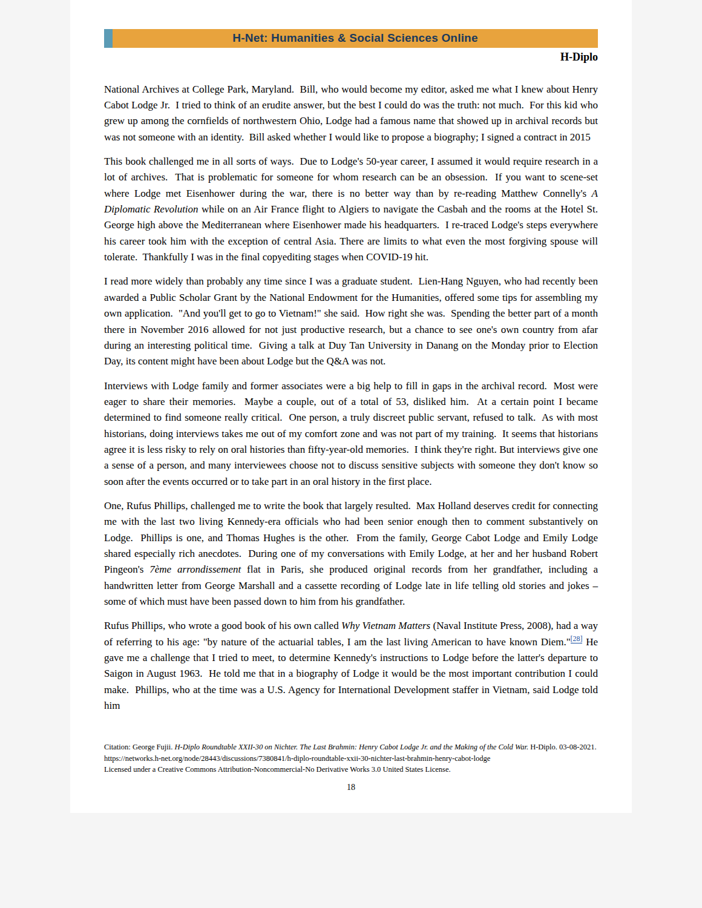H-Net: Humanities & Social Sciences Online
H-Diplo
National Archives at College Park, Maryland. Bill, who would become my editor, asked me what I knew about Henry Cabot Lodge Jr. I tried to think of an erudite answer, but the best I could do was the truth: not much. For this kid who grew up among the cornfields of northwestern Ohio, Lodge had a famous name that showed up in archival records but was not someone with an identity. Bill asked whether I would like to propose a biography; I signed a contract in 2015
This book challenged me in all sorts of ways. Due to Lodge's 50-year career, I assumed it would require research in a lot of archives. That is problematic for someone for whom research can be an obsession. If you want to scene-set where Lodge met Eisenhower during the war, there is no better way than by re-reading Matthew Connelly's A Diplomatic Revolution while on an Air France flight to Algiers to navigate the Casbah and the rooms at the Hotel St. George high above the Mediterranean where Eisenhower made his headquarters. I re-traced Lodge's steps everywhere his career took him with the exception of central Asia. There are limits to what even the most forgiving spouse will tolerate. Thankfully I was in the final copyediting stages when COVID-19 hit.
I read more widely than probably any time since I was a graduate student. Lien-Hang Nguyen, who had recently been awarded a Public Scholar Grant by the National Endowment for the Humanities, offered some tips for assembling my own application. "And you'll get to go to Vietnam!" she said. How right she was. Spending the better part of a month there in November 2016 allowed for not just productive research, but a chance to see one's own country from afar during an interesting political time. Giving a talk at Duy Tan University in Danang on the Monday prior to Election Day, its content might have been about Lodge but the Q&A was not.
Interviews with Lodge family and former associates were a big help to fill in gaps in the archival record. Most were eager to share their memories. Maybe a couple, out of a total of 53, disliked him. At a certain point I became determined to find someone really critical. One person, a truly discreet public servant, refused to talk. As with most historians, doing interviews takes me out of my comfort zone and was not part of my training. It seems that historians agree it is less risky to rely on oral histories than fifty-year-old memories. I think they're right. But interviews give one a sense of a person, and many interviewees choose not to discuss sensitive subjects with someone they don't know so soon after the events occurred or to take part in an oral history in the first place.
One, Rufus Phillips, challenged me to write the book that largely resulted. Max Holland deserves credit for connecting me with the last two living Kennedy-era officials who had been senior enough then to comment substantively on Lodge. Phillips is one, and Thomas Hughes is the other. From the family, George Cabot Lodge and Emily Lodge shared especially rich anecdotes. During one of my conversations with Emily Lodge, at her and her husband Robert Pingeon's 7ème arrondissement flat in Paris, she produced original records from her grandfather, including a handwritten letter from George Marshall and a cassette recording of Lodge late in life telling old stories and jokes – some of which must have been passed down to him from his grandfather.
Rufus Phillips, who wrote a good book of his own called Why Vietnam Matters (Naval Institute Press, 2008), had a way of referring to his age: "by nature of the actuarial tables, I am the last living American to have known Diem."[28] He gave me a challenge that I tried to meet, to determine Kennedy's instructions to Lodge before the latter's departure to Saigon in August 1963. He told me that in a biography of Lodge it would be the most important contribution I could make. Phillips, who at the time was a U.S. Agency for International Development staffer in Vietnam, said Lodge told him
Citation: George Fujii. H-Diplo Roundtable XXII-30 on Nichter. The Last Brahmin: Henry Cabot Lodge Jr. and the Making of the Cold War. H-Diplo. 03-08-2021.
https://networks.h-net.org/node/28443/discussions/7380841/h-diplo-roundtable-xxii-30-nichter-last-brahmin-henry-cabot-lodge
Licensed under a Creative Commons Attribution-Noncommercial-No Derivative Works 3.0 United States License.
18